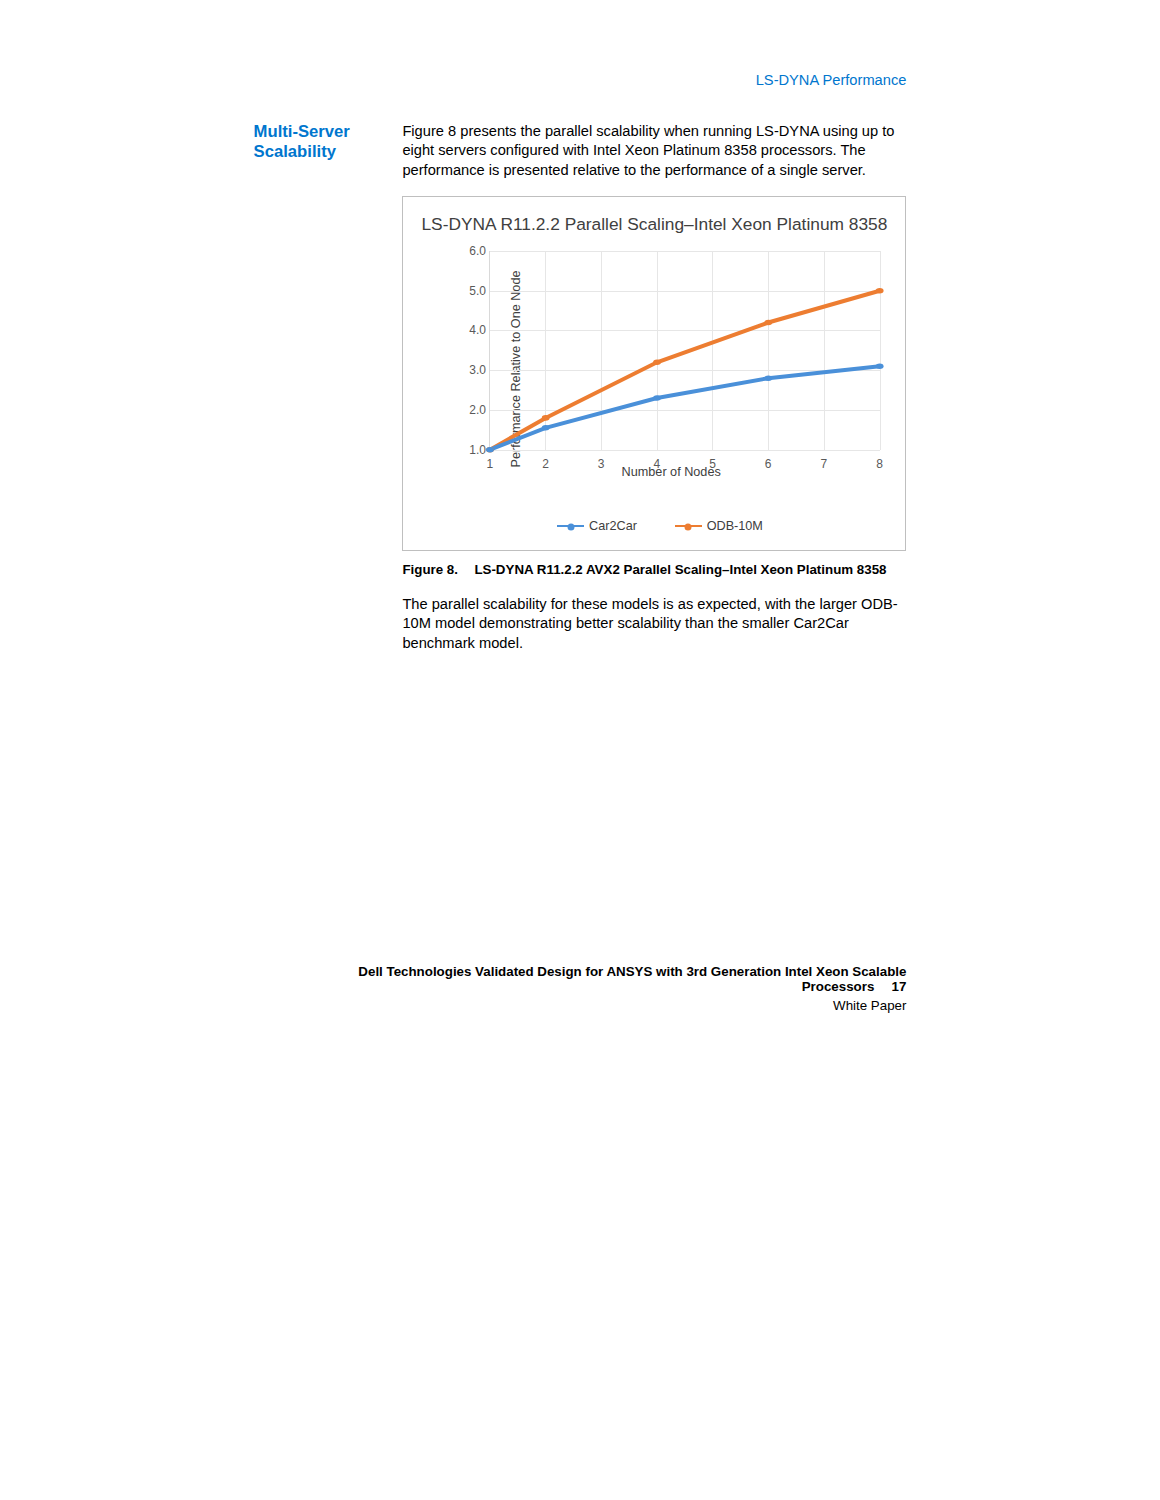LS-DYNA Performance
Multi-Server Scalability
Figure 8 presents the parallel scalability when running LS-DYNA using up to eight servers configured with Intel Xeon Platinum 8358 processors. The performance is presented relative to the performance of a single server.
LS-DYNA R11.2.2 Parallel Scaling–Intel Xeon Platinum 8358
Performance Relative to One Node
6.0
5.0
4.0
3.0
2.0
1.0
1
2
3
4
5
6
7
8
Number of Nodes
Car2Car ODB-10M
Figure 8. LS-DYNA R11.2.2 AVX2 Parallel Scaling–Intel Xeon Platinum 8358
The parallel scalability for these models is as expected, with the larger ODB-10M model demonstrating better scalability than the smaller Car2Car benchmark model.
Dell Technologies Validated Design for ANSYS with 3rd Generation Intel Xeon Scalable Processors17
White Paper